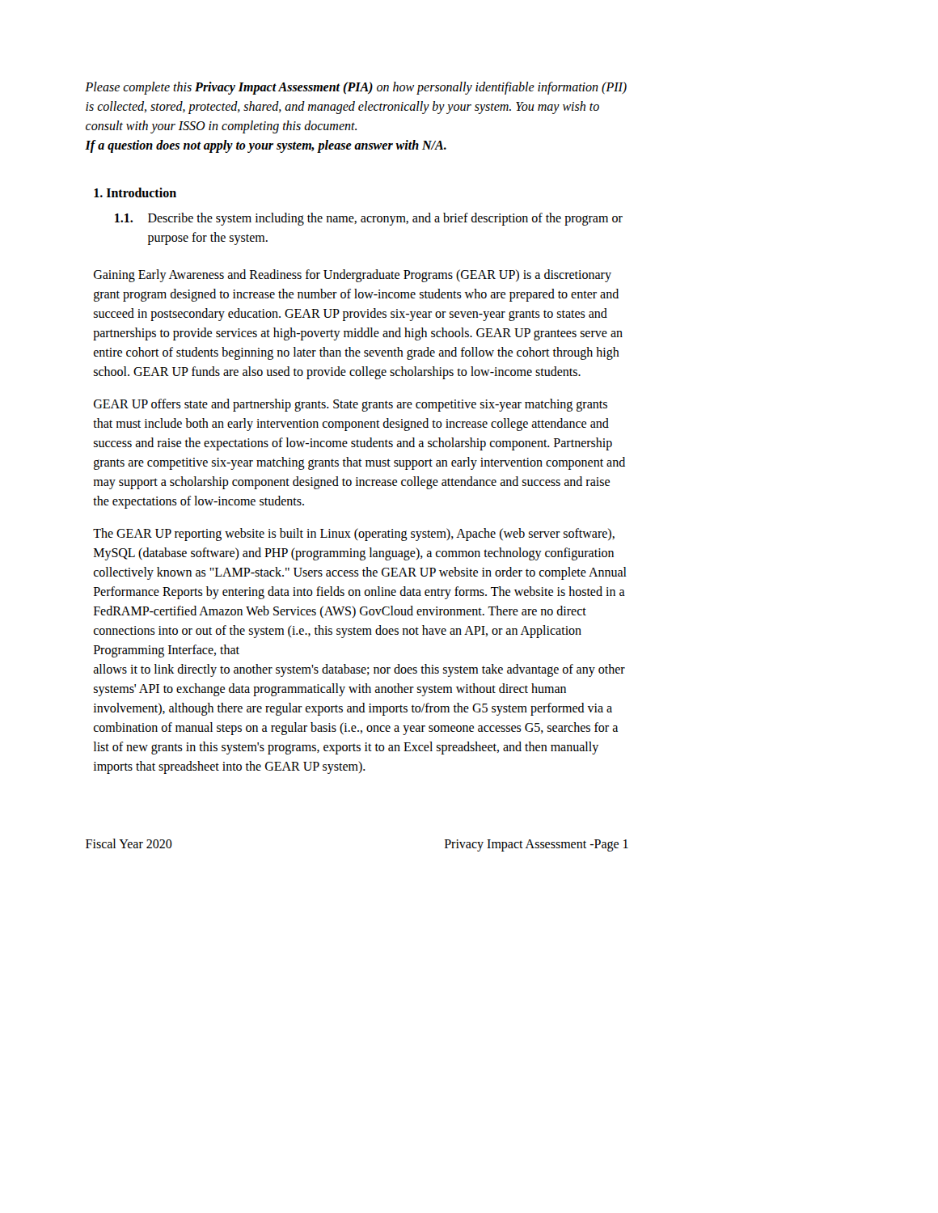Please complete this Privacy Impact Assessment (PIA) on how personally identifiable information (PII) is collected, stored, protected, shared, and managed electronically by your system. You may wish to consult with your ISSO in completing this document.
If a question does not apply to your system, please answer with N/A.
Introduction
Describe the system including the name, acronym, and a brief description of the program or purpose for the system.
Gaining Early Awareness and Readiness for Undergraduate Programs (GEAR UP) is a discretionary grant program designed to increase the number of low-income students who are prepared to enter and succeed in postsecondary education. GEAR UP provides six-year or seven-year grants to states and partnerships to provide services at high-poverty middle and high schools. GEAR UP grantees serve an entire cohort of students beginning no later than the seventh grade and follow the cohort through high school. GEAR UP funds are also used to provide college scholarships to low-income students.
GEAR UP offers state and partnership grants. State grants are competitive six-year matching grants that must include both an early intervention component designed to increase college attendance and success and raise the expectations of low-income students and a scholarship component. Partnership grants are competitive six-year matching grants that must support an early intervention component and may support a scholarship component designed to increase college attendance and success and raise the expectations of low-income students.
The GEAR UP reporting website is built in Linux (operating system), Apache (web server software), MySQL (database software) and PHP (programming language), a common technology configuration collectively known as "LAMP-stack." Users access the GEAR UP website in order to complete Annual Performance Reports by entering data into fields on online data entry forms. The website is hosted in a FedRAMP-certified Amazon Web Services (AWS) GovCloud environment. There are no direct connections into or out of the system (i.e., this system does not have an API, or an Application Programming Interface, that
allows it to link directly to another system's database; nor does this system take advantage of any other systems' API to exchange data programmatically with another system without direct human involvement), although there are regular exports and imports to/from the G5 system performed via a combination of manual steps on a regular basis (i.e., once a year someone accesses G5, searches for a list of new grants in this system's programs, exports it to an Excel spreadsheet, and then manually imports that spreadsheet into the GEAR UP system).
Fiscal Year 2020 Privacy Impact Assessment -Page 1